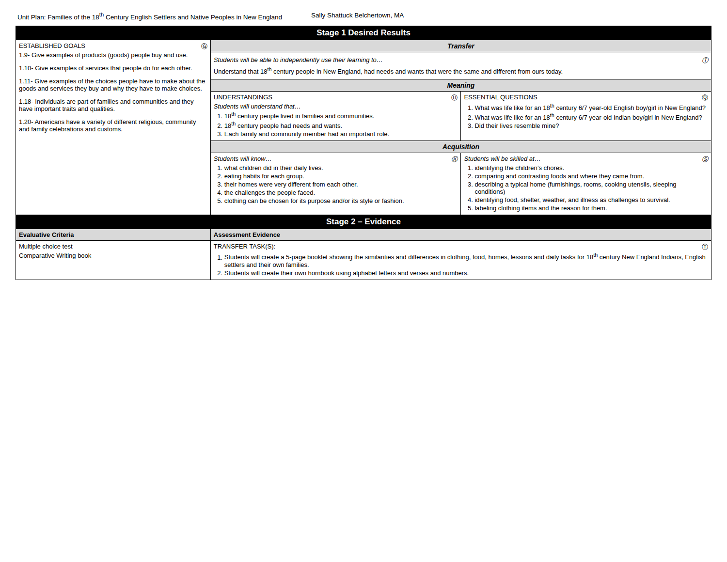Unit Plan: Families of the 18th Century English Settlers and Native Peoples in New England Sally Shattuck Belchertown, MA
| Stage 1 Desired Results |
| Established Goals Ⓖ 1.9- Give examples of products (goods) people buy and use. 1.10- Give examples of services that people do for each other. 1.11- Give examples of the choices people have to make about the goods and services they buy and why they have to make choices. 1.18- Individuals are part of families and communities and they have important traits and qualities. 1.20- Americans have a variety of different religious, community and family celebrations and customs. | Transfer |
| Students will be able to independently use their learning to… Ⓣ Understand that 18 th century people in New England, had needs and wants that were the same and different from ours today. |
| Meaning |
| Understandings Ⓤ Students will understand that… 18 th century people lived in families and communities. 18 th century people had needs and wants. Each family and community member had an important role. | Essential Questions Ⓠ What was life like for an 18 th century 6/7 year-old English boy/girl in New England? What was life like for an 18 th century 6/7 year-old Indian boy/girl in New England? Did their lives resemble mine? |
| Acquisition |
| Students will know… Ⓚ what children did in their daily lives. eating habits for each group. their homes were very different from each other. the challenges the people faced. clothing can be chosen for its purpose and/or its style or fashion. | Students will be skilled at… Ⓢ identifying the children’s chores. comparing and contrasting foods and where they came from. describing a typical home (furnishings, rooms, cooking utensils, sleeping conditions) identifying food, shelter, weather, and illness as challenges to survival. labeling clothing items and the reason for them. |
| Stage 2 – Evidence |
| Evaluative Criteria | Assessment Evidence |
| Multiple choice test Comparative Writing book | TRANSFER TASK(S): Ⓣ Students will create a 5-page booklet showing the similarities and differences in clothing, food, homes, lessons and daily tasks for 18 th century New England Indians, English settlers and their own families. Students will create their own hornbook using alphabet letters and verses and numbers. |